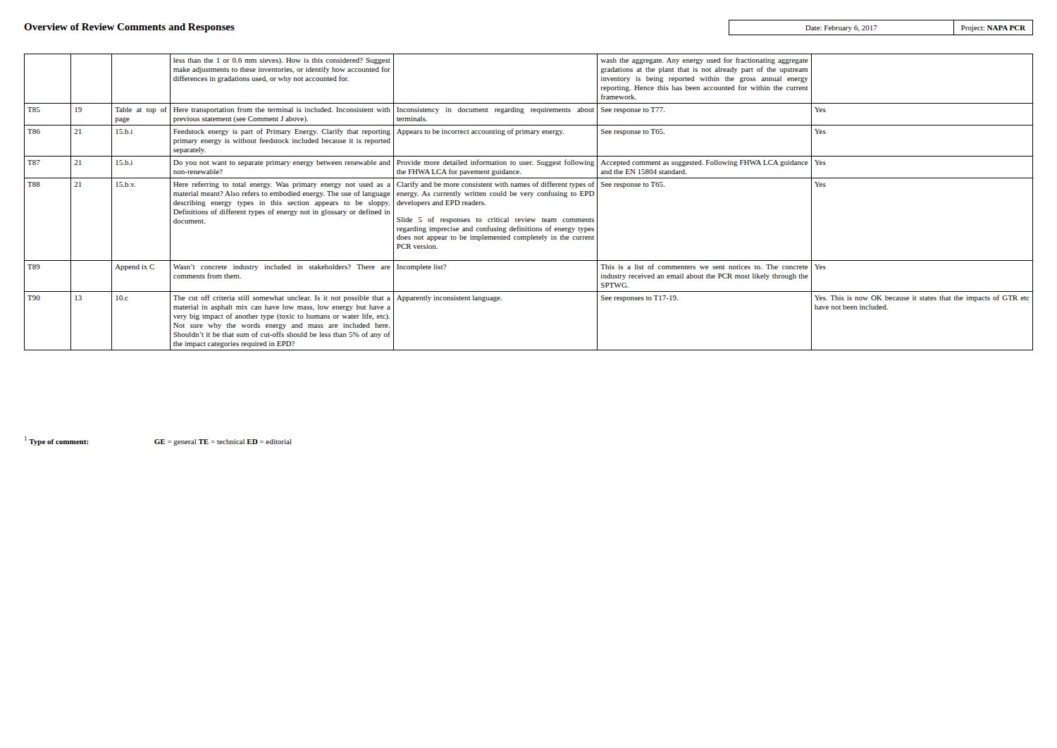Overview of Review Comments and Responses
Date: February 6, 2017
Project: NAPA PCR
| | | | less than the 1 or 0.6 mm sieves). How is this considered? Suggest make adjustments to these inventories, or identify how accounted for differences in gradations used, or why not accounted for. | | wash the aggregate. Any energy used for fractionating aggregate gradations at the plant that is not already part of the upstream inventory is being reported within the gross annual energy reporting. Hence this has been accounted for within the current framework. | |
| T85 | 19 | Table at top of page | Here transportation from the terminal is included. Inconsistent with previous statement (see Comment J above). | Inconsistency in document regarding requirements about terminals. | See response to T77. | Yes |
| T86 | 21 | 15.b.i | Feedstock energy is part of Primary Energy. Clarify that reporting primary energy is without feedstock included because it is reported separately. | Appears to be incorrect accounting of primary energy. | See response to T65. | Yes |
| T87 | 21 | 15.b.i | Do you not want to separate primary energy between renewable and non-renewable? | Provide more detailed information to user. Suggest following the FHWA LCA for pavement guidance. | Accepted comment as suggested. Following FHWA LCA guidance and the EN 15804 standard. | Yes |
| T88 | 21 | 15.b.v. | Here referring to total energy. Was primary energy not used as a material meant? Also refers to embodied energy. The use of language describing energy types in this section appears to be sloppy. Definitions of different types of energy not in glossary or defined in document. | Clarify and be more consistent with names of different types of energy. As currently written could be very confusing to EPD developers and EPD readers. Slide 5 of responses to critical review team comments regarding imprecise and confusing definitions of energy types does not appear to be implemented completely in the current PCR version. | See response to T65. | Yes |
| T89 | | Append ix C | Wasn’t concrete industry included in stakeholders? There are comments from them. | Incomplete list? | This is a list of commenters we sent notices to. The concrete industry received an email about the PCR most likely through the SPTWG. | Yes |
| T90 | 13 | 10.c | The cut off criteria still somewhat unclear. Is it not possible that a material in asphalt mix can have low mass, low energy but have a very big impact of another type (toxic to humans or water life, etc). Not sure why the words energy and mass are included here. Shouldn’t it be that sum of cut-offs should be less than 5% of any of the impact categories required in EPD? | Apparently inconsistent language. | See responses to T17-19. | Yes. This is now OK because it states that the impacts of GTR etc have not been included. |
1 Type of comment: GE = general TE = technical ED = editorial